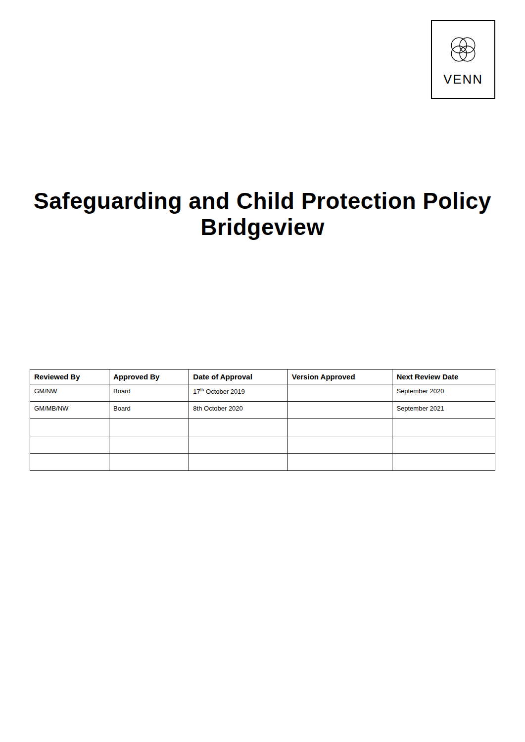VENN
Safeguarding and Child Protection Policy Bridgeview
| Reviewed By | Approved By | Date of Approval | Version Approved | Next Review Date |
| --- | --- | --- | --- | --- |
| GM/NW | Board | 17 th October 2019 | | September 2020 |
| GM/MB/NW | Board | 8th October 2020 | | September 2021 |